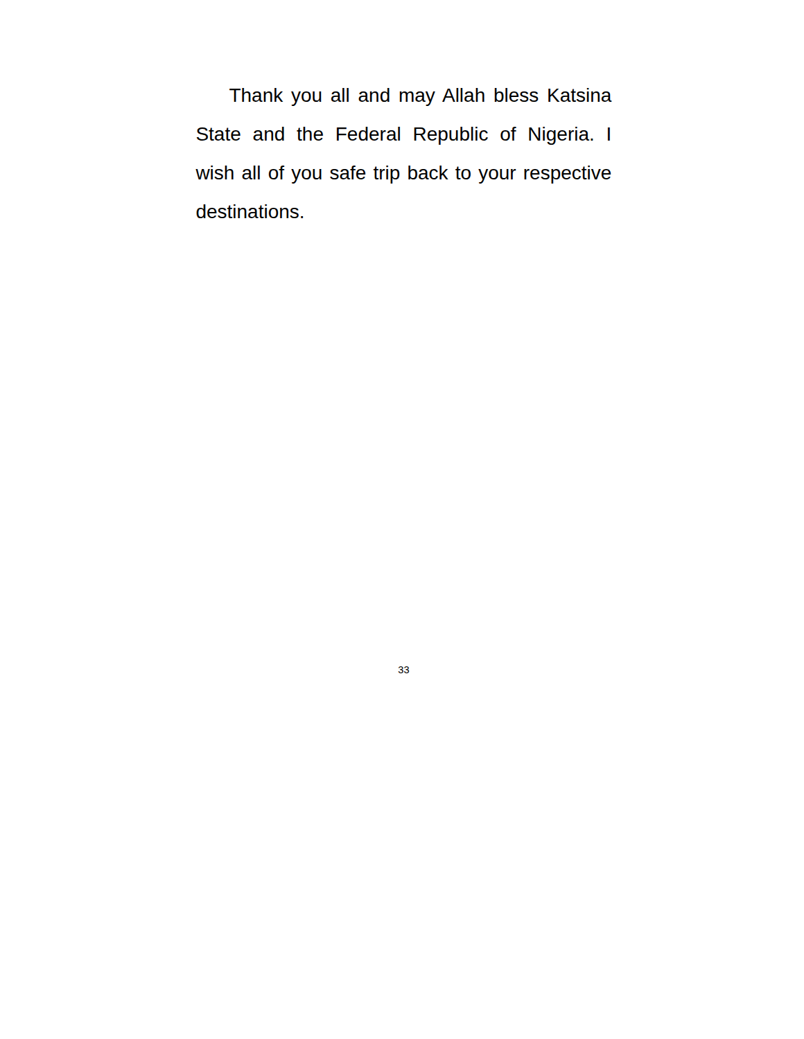Thank you all and may Allah bless Katsina State and the Federal Republic of Nigeria. I wish all of you safe trip back to your respective destinations.
33